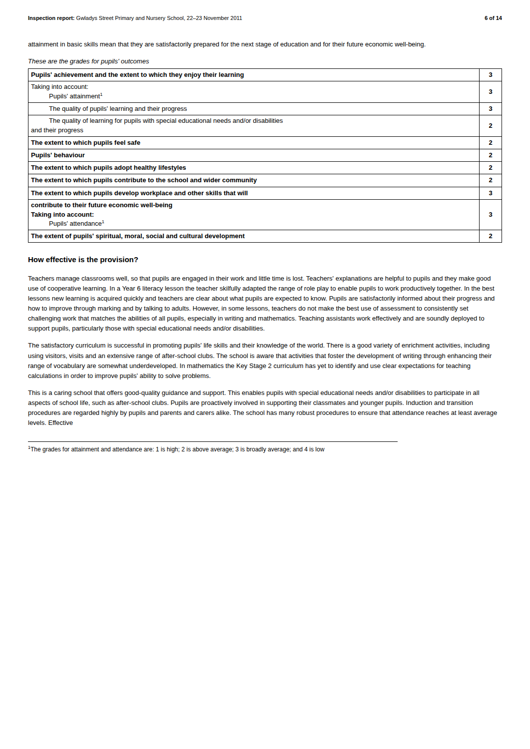Inspection report: Gwladys Street Primary and Nursery School, 22–23 November 2011
6 of 14
attainment in basic skills mean that they are satisfactorily prepared for the next stage of education and for their future economic well-being.
These are the grades for pupils' outcomes
| Pupils' achievement and the extent to which they enjoy their learning | 3 |
| Taking into account: Pupils' attainment 1 | 3 |
| The quality of pupils' learning and their progress | 3 |
| The quality of learning for pupils with special educational needs and/or disabilities and their progress | 2 |
| The extent to which pupils feel safe | 2 |
| Pupils' behaviour | 2 |
| The extent to which pupils adopt healthy lifestyles | 2 |
| The extent to which pupils contribute to the school and wider community | 2 |
| The extent to which pupils develop workplace and other skills that will | 3 |
| contribute to their future economic well-being Taking into account: Pupils' attendance 1 | 3 |
| The extent of pupils' spiritual, moral, social and cultural development | 2 |
How effective is the provision?
Teachers manage classrooms well, so that pupils are engaged in their work and little time is lost. Teachers' explanations are helpful to pupils and they make good use of cooperative learning. In a Year 6 literacy lesson the teacher skilfully adapted the range of role play to enable pupils to work productively together. In the best lessons new learning is acquired quickly and teachers are clear about what pupils are expected to know. Pupils are satisfactorily informed about their progress and how to improve through marking and by talking to adults. However, in some lessons, teachers do not make the best use of assessment to consistently set challenging work that matches the abilities of all pupils, especially in writing and mathematics. Teaching assistants work effectively and are soundly deployed to support pupils, particularly those with special educational needs and/or disabilities.
The satisfactory curriculum is successful in promoting pupils' life skills and their knowledge of the world. There is a good variety of enrichment activities, including using visitors, visits and an extensive range of after-school clubs. The school is aware that activities that foster the development of writing through enhancing their range of vocabulary are somewhat underdeveloped. In mathematics the Key Stage 2 curriculum has yet to identify and use clear expectations for teaching calculations in order to improve pupils' ability to solve problems.
This is a caring school that offers good-quality guidance and support. This enables pupils with special educational needs and/or disabilities to participate in all aspects of school life, such as after-school clubs. Pupils are proactively involved in supporting their classmates and younger pupils. Induction and transition procedures are regarded highly by pupils and parents and carers alike. The school has many robust procedures to ensure that attendance reaches at least average levels. Effective
1The grades for attainment and attendance are: 1 is high; 2 is above average; 3 is broadly average; and 4 is low